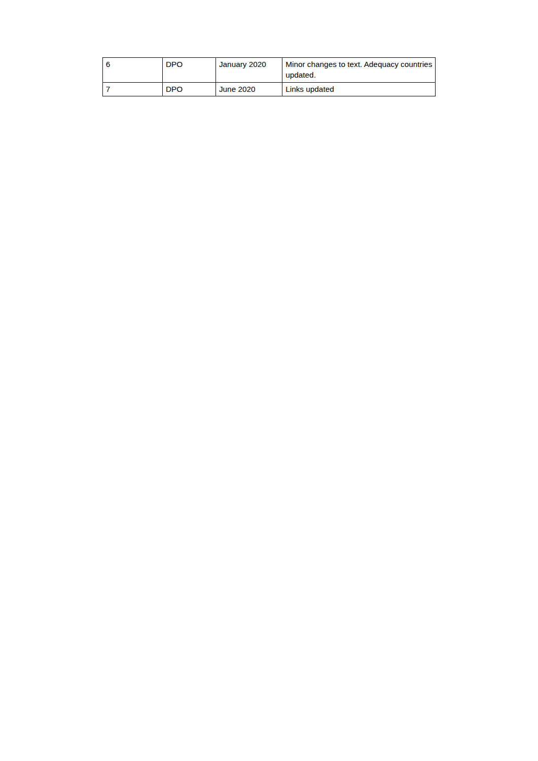| 6 | DPO | January 2020 | Minor changes to text. Adequacy countries updated. |
| 7 | DPO | June 2020 | Links updated |